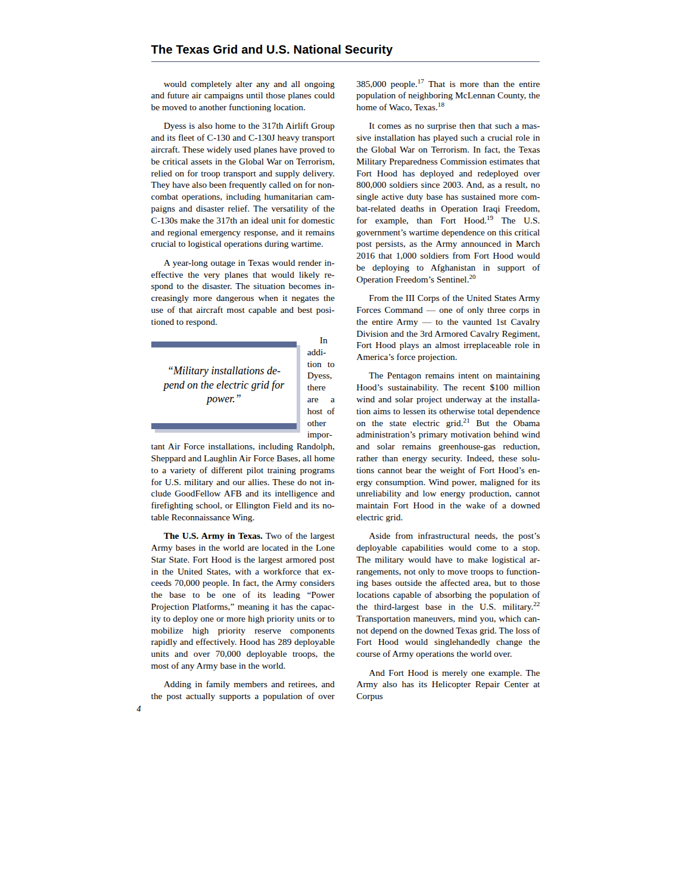The Texas Grid and U.S. National Security
would completely alter any and all ongoing and future air campaigns until those planes could be moved to another functioning location.
Dyess is also home to the 317th Airlift Group and its fleet of C-130 and C-130J heavy transport aircraft. These widely used planes have proved to be critical assets in the Global War on Terrorism, relied on for troop transport and supply delivery. They have also been frequently called on for noncombat operations, including humanitarian campaigns and disaster relief. The versatility of the C-130s make the 317th an ideal unit for domestic and regional emergency response, and it remains crucial to logistical operations during wartime.
A year-long outage in Texas would render ineffective the very planes that would likely respond to the disaster. The situation becomes increasingly more dangerous when it negates the use of that aircraft most capable and best positioned to respond.
“Military installations depend on the electric grid for power.”
In addition to Dyess, there are a host of other important Air Force installations, including Randolph, Sheppard and Laughlin Air Force Bases, all home to a variety of different pilot training programs for U.S. military and our allies. These do not include GoodFellow AFB and its intelligence and firefighting school, or Ellington Field and its notable Reconnaissance Wing.
The U.S. Army in Texas. Two of the largest Army bases in the world are located in the Lone Star State. Fort Hood is the largest armored post in the United States, with a workforce that exceeds 70,000 people. In fact, the Army considers the base to be one of its leading “Power Projection Platforms,” meaning it has the capacity to deploy one or more high priority units or to mobilize high priority reserve components rapidly and effectively. Hood has 289 deployable units and over 70,000 deployable troops, the most of any Army base in the world.
Adding in family members and retirees, and the post actually supports a population of over 385,000 people.17 That is more than the entire population of neighboring McLennan County, the home of Waco, Texas.18
It comes as no surprise then that such a massive installation has played such a crucial role in the Global War on Terrorism. In fact, the Texas Military Preparedness Commission estimates that Fort Hood has deployed and redeployed over 800,000 soldiers since 2003. And, as a result, no single active duty base has sustained more combat-related deaths in Operation Iraqi Freedom, for example, than Fort Hood.19 The U.S. government’s wartime dependence on this critical post persists, as the Army announced in March 2016 that 1,000 soldiers from Fort Hood would be deploying to Afghanistan in support of Operation Freedom’s Sentinel.20
From the III Corps of the United States Army Forces Command — one of only three corps in the entire Army — to the vaunted 1st Cavalry Division and the 3rd Armored Cavalry Regiment, Fort Hood plays an almost irreplaceable role in America’s force projection.
The Pentagon remains intent on maintaining Hood’s sustainability. The recent $100 million wind and solar project underway at the installation aims to lessen its otherwise total dependence on the state electric grid.21 But the Obama administration’s primary motivation behind wind and solar remains greenhouse-gas reduction, rather than energy security. Indeed, these solutions cannot bear the weight of Fort Hood’s energy consumption. Wind power, maligned for its unreliability and low energy production, cannot maintain Fort Hood in the wake of a downed electric grid.
Aside from infrastructural needs, the post’s deployable capabilities would come to a stop. The military would have to make logistical arrangements, not only to move troops to functioning bases outside the affected area, but to those locations capable of absorbing the population of the third-largest base in the U.S. military.22 Transportation maneuvers, mind you, which cannot depend on the downed Texas grid. The loss of Fort Hood would singlehandedly change the course of Army operations the world over.
And Fort Hood is merely one example. The Army also has its Helicopter Repair Center at Corpus
4